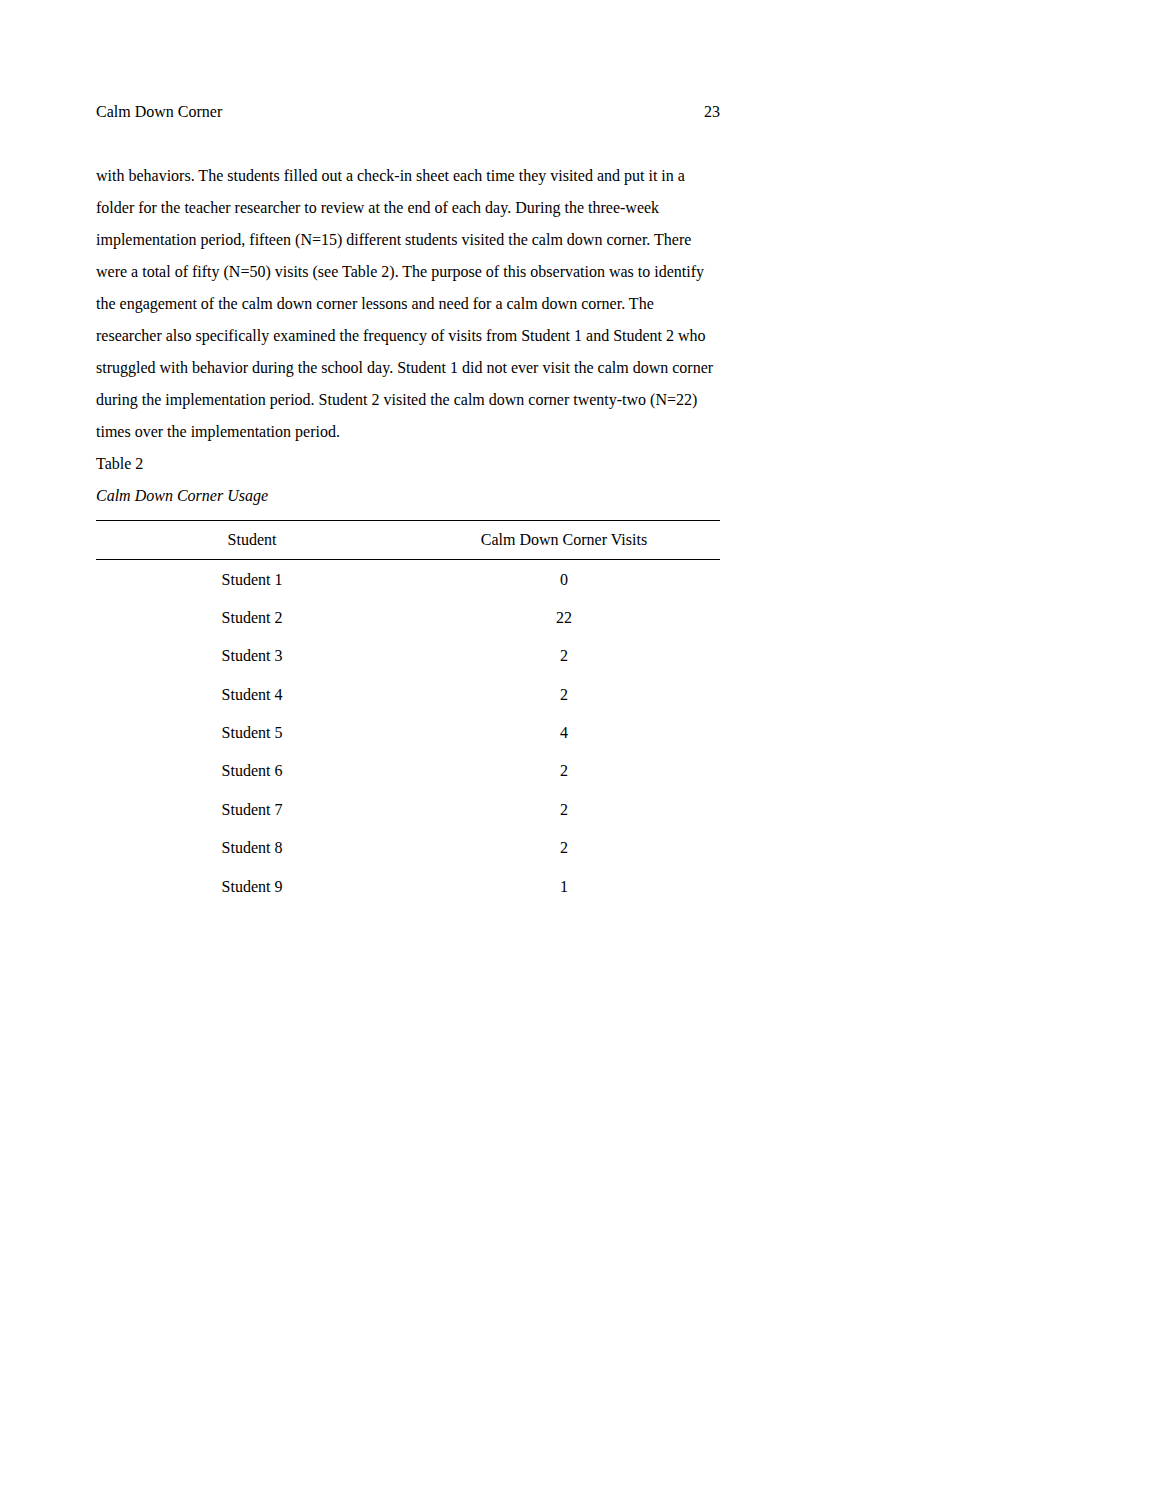Calm Down Corner 23
with behaviors. The students filled out a check-in sheet each time they visited and put it in a folder for the teacher researcher to review at the end of each day. During the three-week implementation period, fifteen (N=15) different students visited the calm down corner. There were a total of fifty (N=50) visits (see Table 2). The purpose of this observation was to identify the engagement of the calm down corner lessons and need for a calm down corner. The researcher also specifically examined the frequency of visits from Student 1 and Student 2 who struggled with behavior during the school day. Student 1 did not ever visit the calm down corner during the implementation period. Student 2 visited the calm down corner twenty-two (N=22) times over the implementation period.
Table 2
Calm Down Corner Usage
| Student | Calm Down Corner Visits |
| --- | --- |
| Student 1 | 0 |
| Student 2 | 22 |
| Student 3 | 2 |
| Student 4 | 2 |
| Student 5 | 4 |
| Student 6 | 2 |
| Student 7 | 2 |
| Student 8 | 2 |
| Student 9 | 1 |